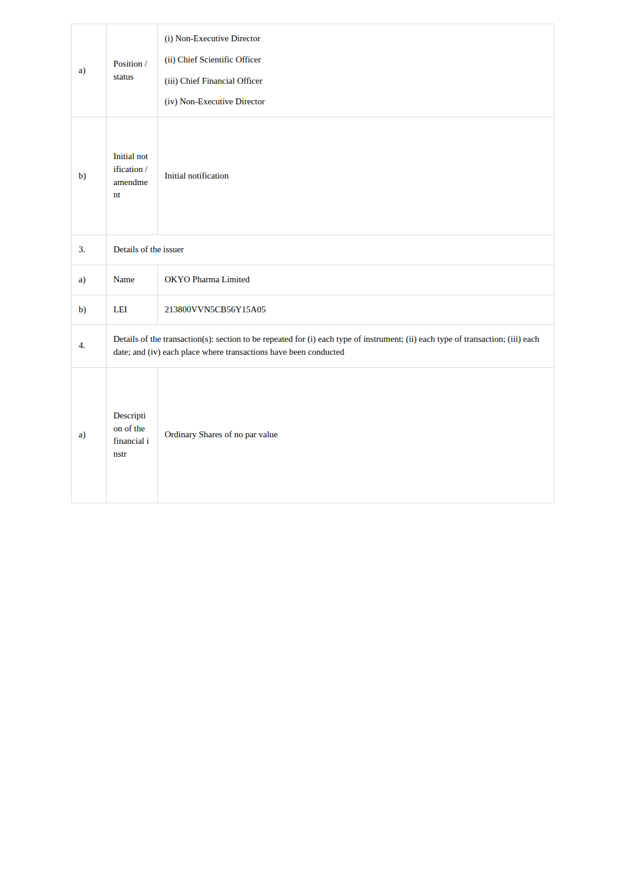| a) | Position / status | (i) Non-Executive Director (ii) Chief Scientific Officer (iii) Chief Financial Officer (iv) Non-Executive Director |
| b) | Initial notification /amendment | Initial notification |
| 3. | Details of the issuer |
| a) | Name | OKYO Pharma Limited |
| b) | LEI | 213800VVN5CB56Y15A05 |
| 4. | Details of the transaction(s): section to be repeated for (i) each type of instrument; (ii) each type of transaction; (iii) each date; and (iv) each place where transactions have been conducted |
| a) | Description of the financial instr | Ordinary Shares of no par value |